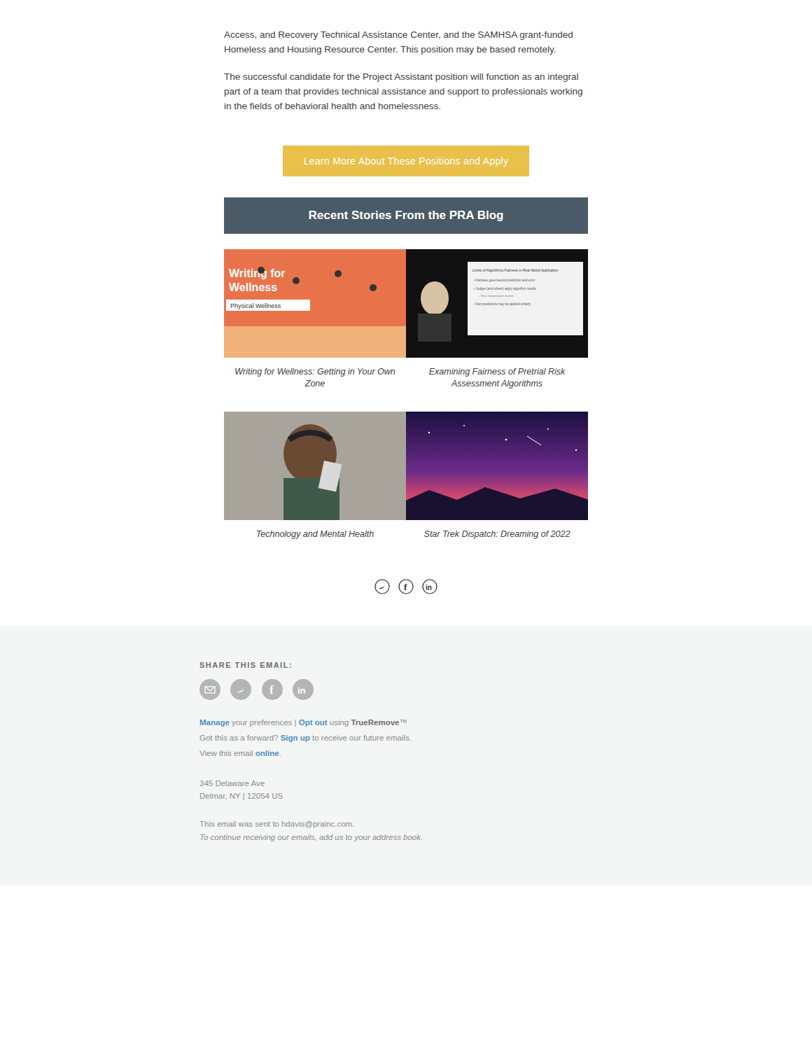Access, and Recovery Technical Assistance Center, and the SAMHSA grant-funded Homeless and Housing Resource Center. This position may be based remotely.
The successful candidate for the Project Assistant position will function as an integral part of a team that provides technical assistance and support to professionals working in the fields of behavioral health and homelessness.
Learn More About These Positions and Apply
Recent Stories From the PRA Blog
| Writing for Wellness: Getting in Your Own Zone | Examining Fairness of Pretrial Risk Assessment Algorithms |
| Technology and Mental Health | Star Trek Dispatch: Dreaming of 2022 |
SHARE THIS EMAIL:
Manage your preferences | Opt out using TrueRemove™
Got this as a forward? Sign up to receive our future emails.
View this email online.
345 Delaware Ave
Delmar, NY | 12054 US
This email was sent to hdavis@prainc.com.
To continue receiving our emails, add us to your address book.